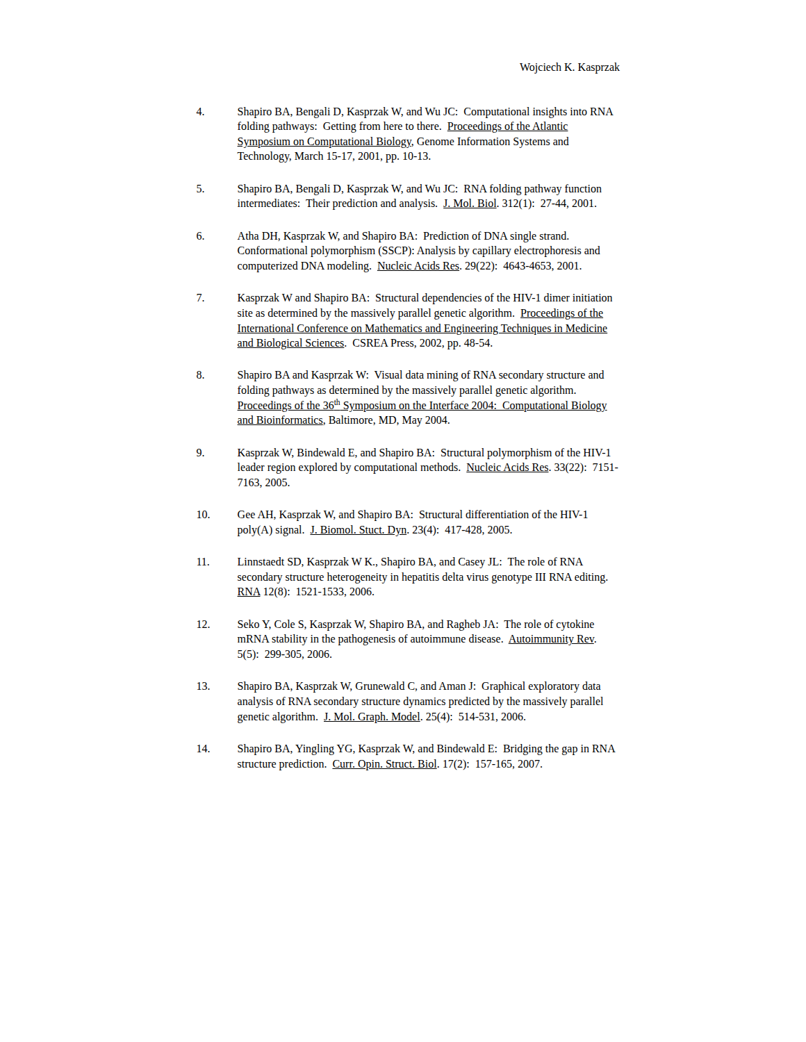Wojciech K. Kasprzak
4. Shapiro BA, Bengali D, Kasprzak W, and Wu JC: Computational insights into RNA folding pathways: Getting from here to there. Proceedings of the Atlantic Symposium on Computational Biology, Genome Information Systems and Technology, March 15-17, 2001, pp. 10-13.
5. Shapiro BA, Bengali D, Kasprzak W, and Wu JC: RNA folding pathway function intermediates: Their prediction and analysis. J. Mol. Biol. 312(1): 27-44, 2001.
6. Atha DH, Kasprzak W, and Shapiro BA: Prediction of DNA single strand. Conformational polymorphism (SSCP): Analysis by capillary electrophoresis and computerized DNA modeling. Nucleic Acids Res. 29(22): 4643-4653, 2001.
7. Kasprzak W and Shapiro BA: Structural dependencies of the HIV-1 dimer initiation site as determined by the massively parallel genetic algorithm. Proceedings of the International Conference on Mathematics and Engineering Techniques in Medicine and Biological Sciences. CSREA Press, 2002, pp. 48-54.
8. Shapiro BA and Kasprzak W: Visual data mining of RNA secondary structure and folding pathways as determined by the massively parallel genetic algorithm. Proceedings of the 36th Symposium on the Interface 2004: Computational Biology and Bioinformatics, Baltimore, MD, May 2004.
9. Kasprzak W, Bindewald E, and Shapiro BA: Structural polymorphism of the HIV-1 leader region explored by computational methods. Nucleic Acids Res. 33(22): 7151-7163, 2005.
10. Gee AH, Kasprzak W, and Shapiro BA: Structural differentiation of the HIV-1 poly(A) signal. J. Biomol. Stuct. Dyn. 23(4): 417-428, 2005.
11. Linnstaedt SD, Kasprzak W K., Shapiro BA, and Casey JL: The role of RNA secondary structure heterogeneity in hepatitis delta virus genotype III RNA editing. RNA 12(8): 1521-1533, 2006.
12. Seko Y, Cole S, Kasprzak W, Shapiro BA, and Ragheb JA: The role of cytokine mRNA stability in the pathogenesis of autoimmune disease. Autoimmunity Rev. 5(5): 299-305, 2006.
13. Shapiro BA, Kasprzak W, Grunewald C, and Aman J: Graphical exploratory data analysis of RNA secondary structure dynamics predicted by the massively parallel genetic algorithm. J. Mol. Graph. Model. 25(4): 514-531, 2006.
14. Shapiro BA, Yingling YG, Kasprzak W, and Bindewald E: Bridging the gap in RNA structure prediction. Curr. Opin. Struct. Biol. 17(2): 157-165, 2007.